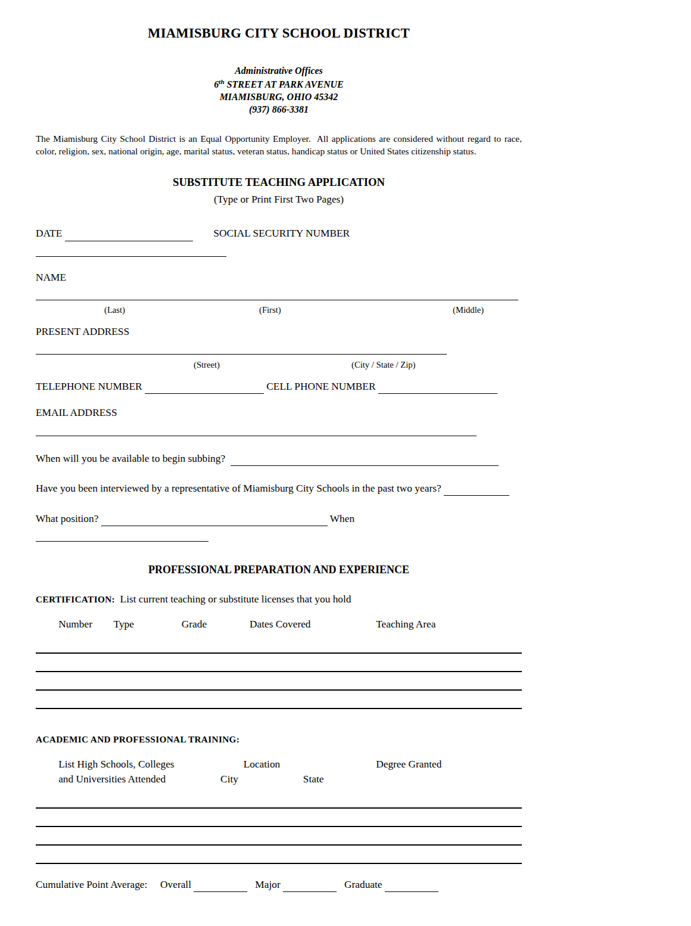MIAMISBURG CITY SCHOOL DISTRICT
Administrative Offices
6th STREET AT PARK AVENUE
MIAMISBURG, OHIO 45342
(937) 866-3381
The Miamisburg City School District is an Equal Opportunity Employer. All applications are considered without regard to race, color, religion, sex, national origin, age, marital status, veteran status, handicap status or United States citizenship status.
SUBSTITUTE TEACHING APPLICATION
(Type or Print First Two Pages)
DATE SOCIAL SECURITY NUMBER
NAME
(Last) (First) (Middle)
PRESENT ADDRESS
(Street) (City / State / Zip)
TELEPHONE NUMBER CELL PHONE NUMBER
EMAIL ADDRESS
When will you be available to begin subbing?
Have you been interviewed by a representative of Miamisburg City Schools in the past two years?
What position? When
PROFESSIONAL PREPARATION AND EXPERIENCE
CERTIFICATION: List current teaching or substitute licenses that you hold
| Number | Type | Grade | Dates Covered | Teaching Area |
| --- | --- | --- | --- | --- |
ACADEMIC AND PROFESSIONAL TRAINING:
| List High Schools, Colleges and Universities Attended | Location City | State | Degree Granted |
| --- | --- | --- | --- |
Cumulative Point Average: Overall Major Graduate